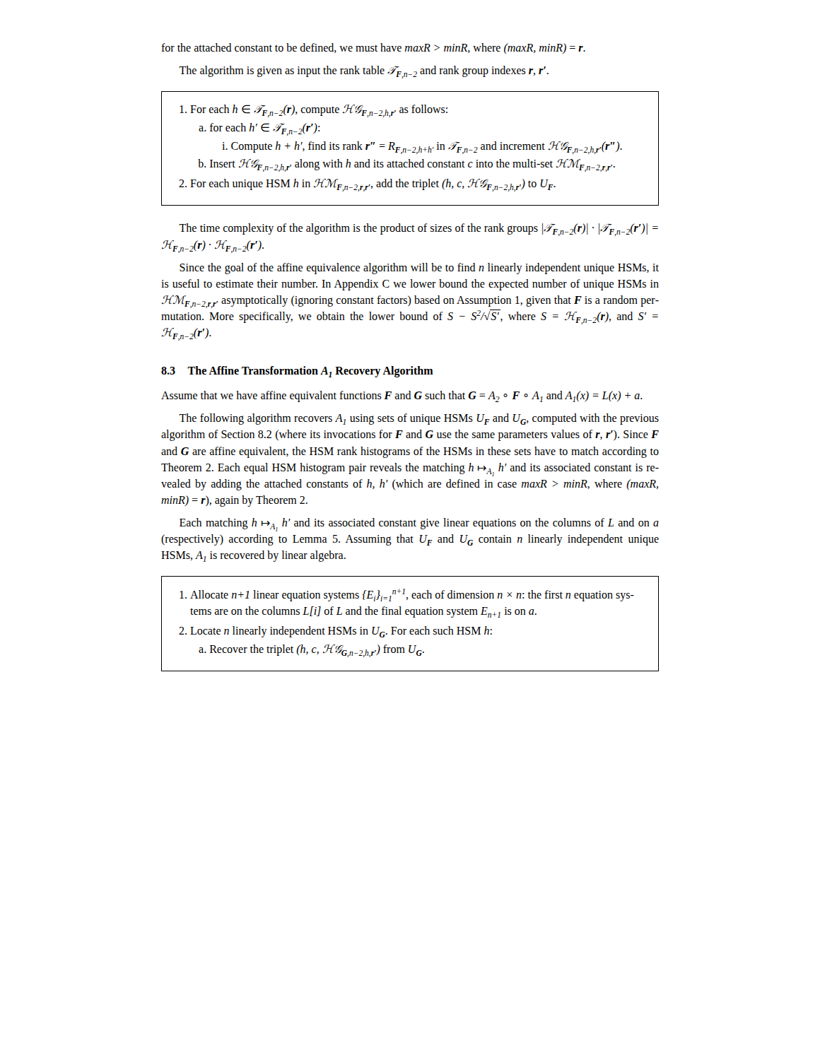for the attached constant to be defined, we must have maxR > minR, where (maxR, minR) = r.
The algorithm is given as input the rank table 𝒯F,n−2 and rank group indexes r, r′.
For each h ∈ 𝒯F,n−2(r), compute ℋ𝒢F,n−2,h,r′ as follows:
for each h′ ∈ 𝒯F,n−2(r′):
Compute h + h′, find its rank r″ = RF,n−2,h+h′ in 𝒯F,n−2 and increment ℋ𝒢F,n−2,h,r′(r″).
Insert ℋ𝒢F,n−2,h,r′ along with h and its attached constant c into the multi-set ℋℳF,n−2,r,r′.
For each unique HSM h in ℋℳF,n−2,r,r′, add the triplet (h, c, ℋ𝒢F,n−2,h,r′) to UF.
The time complexity of the algorithm is the product of sizes of the rank groups |𝒯F,n−2(r)| · |𝒯F,n−2(r′)| = ℋF,n−2(r) · ℋF,n−2(r′).
Since the goal of the affine equivalence algorithm will be to find n linearly independent unique HSMs, it is useful to estimate their number. In Appendix C we lower bound the expected number of unique HSMs in ℋℳF,n−2,r,r′ asymptotically (ignoring constant factors) based on Assumption 1, given that F is a random permutation. More specifically, we obtain the lower bound of S − S2/√S′, where S = ℋF,n−2(r), and S′ = ℋF,n−2(r′).
8.3 The Affine Transformation A1 Recovery Algorithm
Assume that we have affine equivalent functions F and G such that G = A2 ∘ F ∘ A1 and A1(x) = L(x) + a.
The following algorithm recovers A1 using sets of unique HSMs UF and UG, computed with the previous algorithm of Section 8.2 (where its invocations for F and G use the same parameters values of r, r′). Since F and G are affine equivalent, the HSM rank histograms of the HSMs in these sets have to match according to Theorem 2. Each equal HSM histogram pair reveals the matching h ↦A1 h′ and its associated constant is revealed by adding the attached constants of h, h′ (which are defined in case maxR > minR, where (maxR, minR) = r), again by Theorem 2.
Each matching h ↦A1 h′ and its associated constant give linear equations on the columns of L and on a (respectively) according to Lemma 5. Assuming that UF and UG contain n linearly independent unique HSMs, A1 is recovered by linear algebra.
Allocate n+1 linear equation systems {Ei}i=1n+1, each of dimension n × n: the first n equation systems are on the columns L[i] of L and the final equation system En+1 is on a.
Locate n linearly independent HSMs in UG. For each such HSM h:
Recover the triplet (h, c, ℋ𝒢G,n−2,h,r′) from UG.